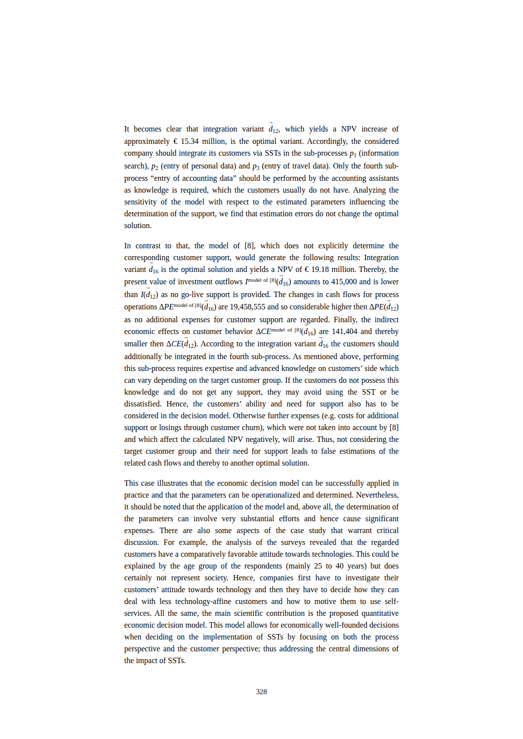It becomes clear that integration variant d12, which yields a NPV increase of approximately € 15.34 million, is the optimal variant. Accordingly, the considered company should integrate its customers via SSTs in the sub-processes p1 (information search), p2 (entry of personal data) and p3 (entry of travel data). Only the fourth sub-process “entry of accounting data” should be performed by the accounting assistants as knowledge is required, which the customers usually do not have. Analyzing the sensitivity of the model with respect to the estimated parameters influencing the determination of the support, we find that estimation errors do not change the optimal solution.
In contrast to that, the model of [8], which does not explicitly determine the corresponding customer support, would generate the following results: Integration variant d16 is the optimal solution and yields a NPV of € 19.18 million. Thereby, the present value of investment outflows Imodel of [8](d16) amounts to 415,000 and is lower than I(d12) as no go-live support is provided. The changes in cash flows for process operations ΔPEmodel of [8](d16) are 19,458,555 and so considerable higher then ΔPE(d12) as no additional expenses for customer support are regarded. Finally, the indirect economic effects on customer behavior ΔCEmodel of [8](d16) are 141,404 and thereby smaller then ΔCE(d12). According to the integration variant d16 the customers should additionally be integrated in the fourth sub-process. As mentioned above, performing this sub-process requires expertise and advanced knowledge on customers’ side which can vary depending on the target customer group. If the customers do not possess this knowledge and do not get any support, they may avoid using the SST or be dissatisfied. Hence, the customers’ ability and need for support also has to be considered in the decision model. Otherwise further expenses (e.g. costs for additional support or losings through customer churn), which were not taken into account by [8] and which affect the calculated NPV negatively, will arise. Thus, not considering the target customer group and their need for support leads to false estimations of the related cash flows and thereby to another optimal solution.
This case illustrates that the economic decision model can be successfully applied in practice and that the parameters can be operationalized and determined. Nevertheless, it should be noted that the application of the model and, above all, the determination of the parameters can involve very substantial efforts and hence cause significant expenses. There are also some aspects of the case study that warrant critical discussion. For example, the analysis of the surveys revealed that the regarded customers have a comparatively favorable attitude towards technologies. This could be explained by the age group of the respondents (mainly 25 to 40 years) but does certainly not represent society. Hence, companies first have to investigate their customers’ attitude towards technology and then they have to decide how they can deal with less technology-affine customers and how to motive them to use self-services. All the same, the main scientific contribution is the proposed quantitative economic decision model. This model allows for economically well-founded decisions when deciding on the implementation of SSTs by focusing on both the process perspective and the customer perspective; thus addressing the central dimensions of the impact of SSTs.
328